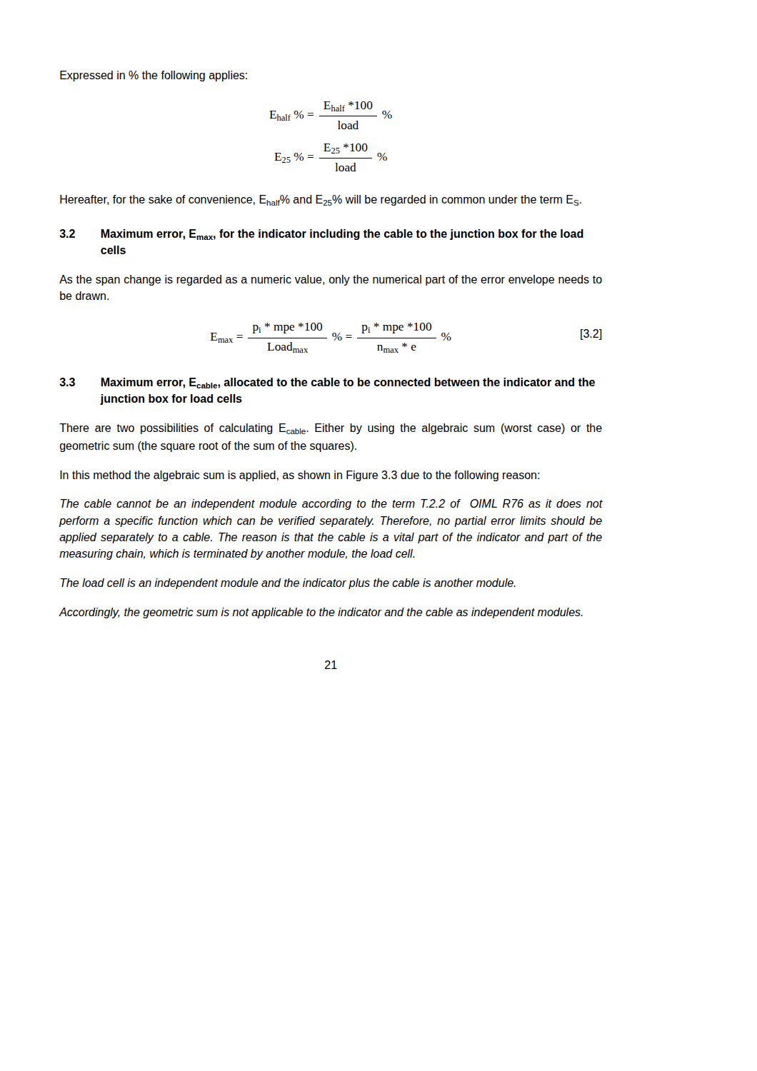Expressed in % the following applies:
Ehalf % = Ehalf *100 load % E25 % = E25 *100 load %
Hereafter, for the sake of convenience, Ehalf% and E25% will be regarded in common under the term ES.
3.2 Maximum error, Emax, for the indicator including the cable to the junction box for the load cells
As the span change is regarded as a numeric value, only the numerical part of the error envelope needs to be drawn.
[3.2]
Emax = pi * mpe *100 Loadmax % = pi * mpe *100 nmax * e %
3.3 Maximum error, Ecable, allocated to the cable to be connected between the indicator and the junction box for load cells
There are two possibilities of calculating Ecable. Either by using the algebraic sum (worst case) or the geometric sum (the square root of the sum of the squares).
In this method the algebraic sum is applied, as shown in Figure 3.3 due to the following reason:
The cable cannot be an independent module according to the term T.2.2 of OIML R76 as it does not perform a specific function which can be verified separately. Therefore, no partial error limits should be applied separately to a cable. The reason is that the cable is a vital part of the indicator and part of the measuring chain, which is terminated by another module, the load cell.
The load cell is an independent module and the indicator plus the cable is another module.
Accordingly, the geometric sum is not applicable to the indicator and the cable as independent modules.
21